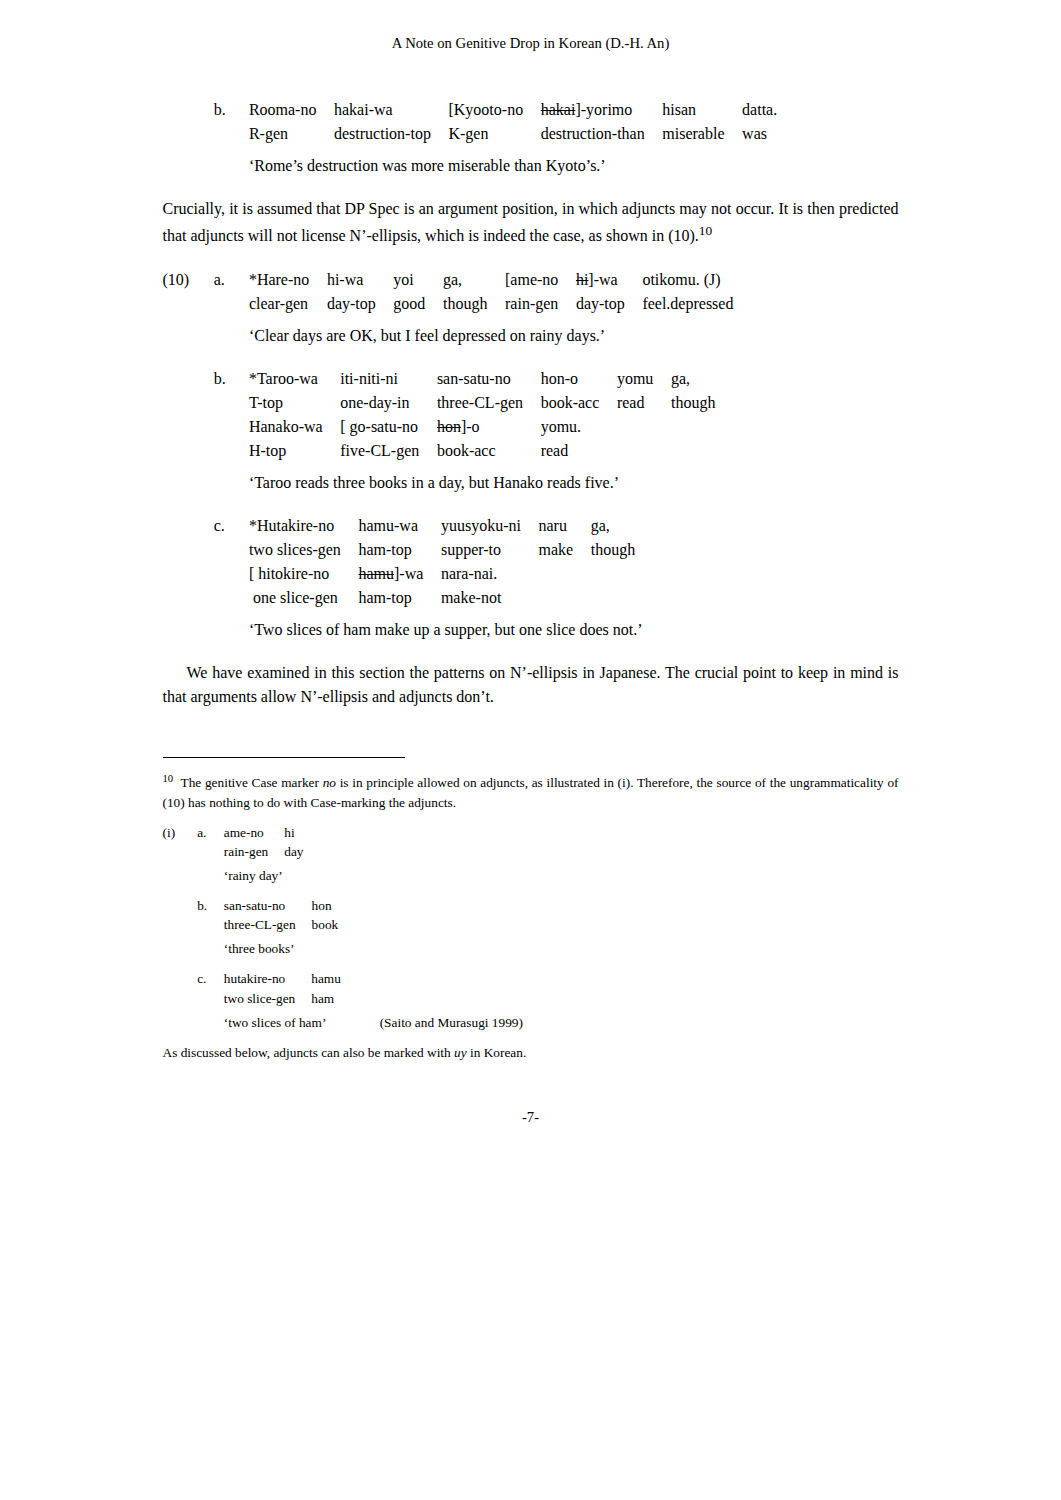A Note on Genitive Drop in Korean (D.-H. An)
b.
| Rooma-no | hakai-wa | [Kyooto-no | hakai ]-yorimo | hisan | datta. |
| R-gen | destruction-top | K-gen | destruction-than | miserable | was |
‘Rome’s destruction was more miserable than Kyoto’s.’
Crucially, it is assumed that DP Spec is an argument position, in which adjuncts may not occur. It is then predicted that adjuncts will not license N’-ellipsis, which is indeed the case, as shown in (10).10
(10)
a.
| *Hare-no | hi-wa | yoi | ga, | [ame-no | hi ]-wa | otikomu. (J) |
| clear-gen | day-top | good | though | rain-gen | day-top | feel.depressed |
‘Clear days are OK, but I feel depressed on rainy days.’
b.
| *Taroo-wa | iti-niti-ni | san-satu-no | hon-o | yomu | ga, |
| T-top | one-day-in | three-CL-gen | book-acc | read | though |
| Hanako-wa | [ go-satu-no | hon ]-o | yomu. |
| H-top | five-CL-gen | book-acc | read |
‘Taroo reads three books in a day, but Hanako reads five.’
c.
| *Hutakire-no | hamu-wa | yuusyoku-ni | naru | ga, |
| two slices-gen | ham-top | supper-to | make | though |
| [ hitokire-no | hamu ]-wa | nara-nai. |
| one slice-gen | ham-top | make-not |
‘Two slices of ham make up a supper, but one slice does not.’
We have examined in this section the patterns on N’-ellipsis in Japanese. The crucial point to keep in mind is that arguments allow N’-ellipsis and adjuncts don’t.
10 The genitive Case marker no is in principle allowed on adjuncts, as illustrated in (i). Therefore, the source of the ungrammaticality of (10) has nothing to do with Case-marking the adjuncts.
(i)
a.
| ame-no | hi |
| rain-gen | day |
‘rainy day’
b.
| san-satu-no | hon |
| three-CL-gen | book |
‘three books’
c.
| hutakire-no | hamu |
| two slice-gen | ham |
‘two slices of ham’(Saito and Murasugi 1999)
As discussed below, adjuncts can also be marked with uy in Korean.
-7-